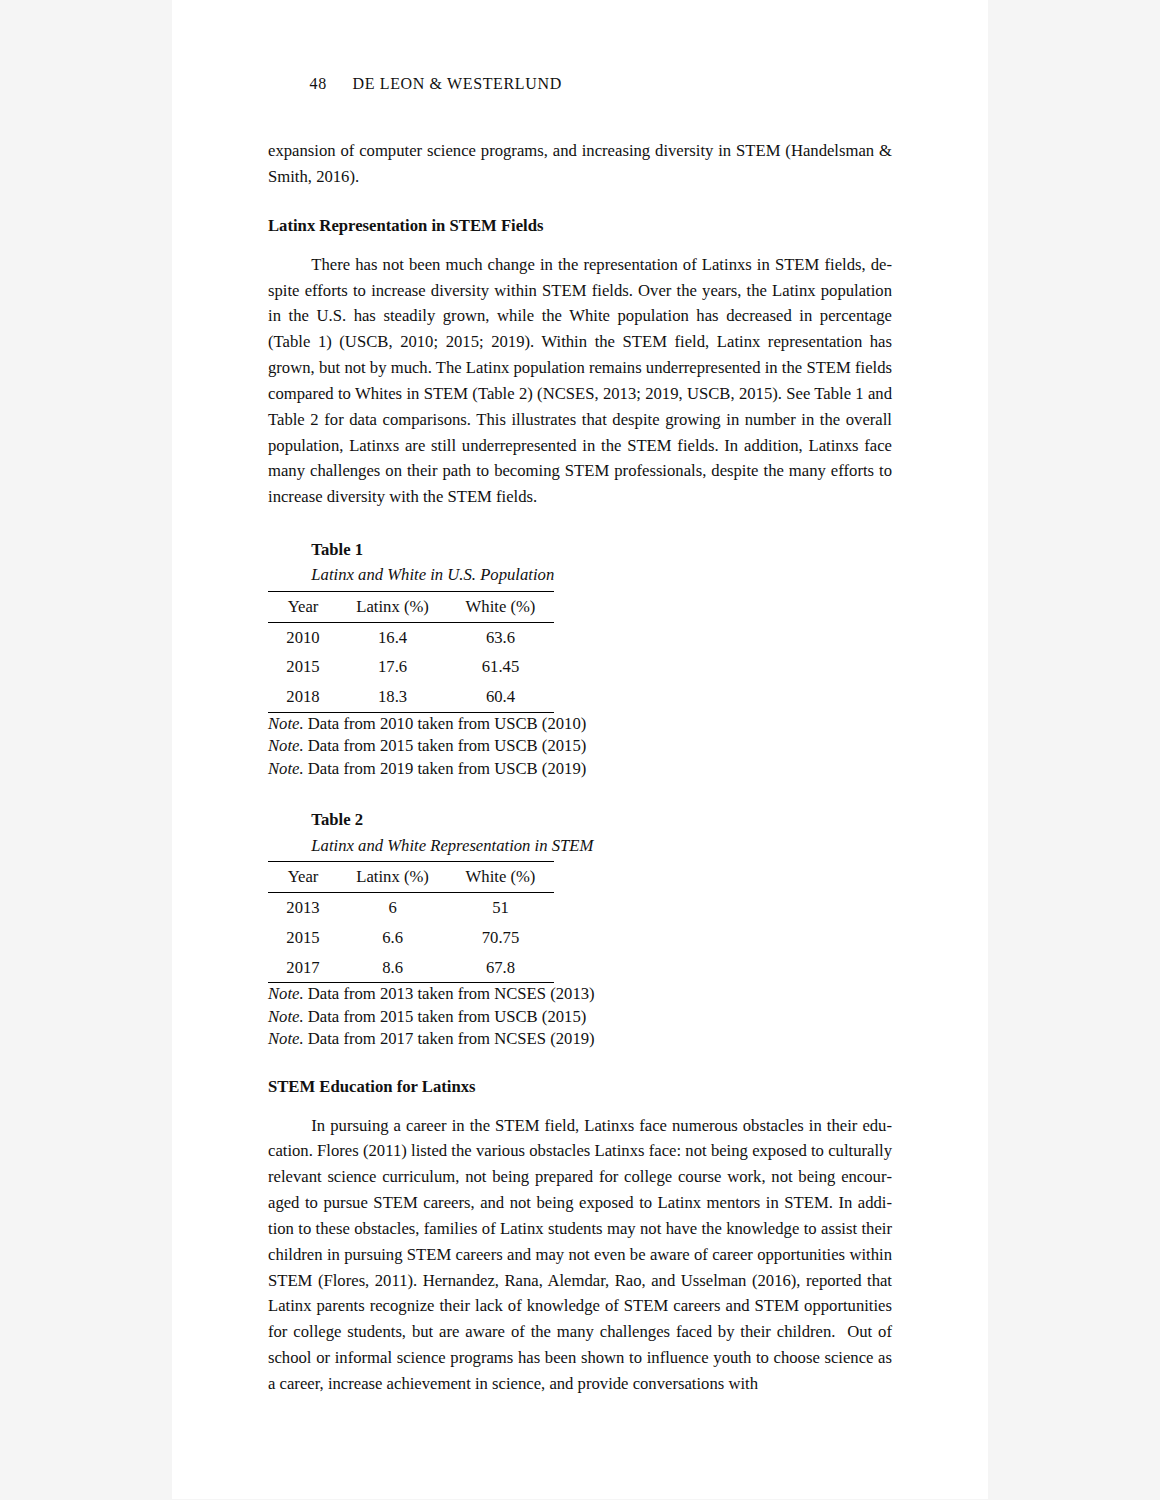48 DE LEON & WESTERLUND
expansion of computer science programs, and increasing diversity in STEM (Handelsman & Smith, 2016).
Latinx Representation in STEM Fields
There has not been much change in the representation of Latinxs in STEM fields, despite efforts to increase diversity within STEM fields. Over the years, the Latinx population in the U.S. has steadily grown, while the White population has decreased in percentage (Table 1) (USCB, 2010; 2015; 2019). Within the STEM field, Latinx representation has grown, but not by much. The Latinx population remains underrepresented in the STEM fields compared to Whites in STEM (Table 2) (NCSES, 2013; 2019, USCB, 2015). See Table 1 and Table 2 for data comparisons. This illustrates that despite growing in number in the overall population, Latinxs are still underrepresented in the STEM fields. In addition, Latinxs face many challenges on their path to becoming STEM professionals, despite the many efforts to increase diversity with the STEM fields.
Table 1
Latinx and White in U.S. Population
Latinx and White in U.S. Population
| Year | Latinx (%) | White (%) |
| --- | --- | --- |
| 2010 | 16.4 | 63.6 |
| 2015 | 17.6 | 61.45 |
| 2018 | 18.3 | 60.4 |
Note. Data from 2010 taken from USCB (2010)
Note. Data from 2015 taken from USCB (2015)
Note. Data from 2019 taken from USCB (2019)
Table 2
Latinx and White Representation in STEM
Latinx and White Representation in STEM
| Year | Latinx (%) | White (%) |
| --- | --- | --- |
| 2013 | 6 | 51 |
| 2015 | 6.6 | 70.75 |
| 2017 | 8.6 | 67.8 |
Note. Data from 2013 taken from NCSES (2013)
Note. Data from 2015 taken from USCB (2015)
Note. Data from 2017 taken from NCSES (2019)
STEM Education for Latinxs
In pursuing a career in the STEM field, Latinxs face numerous obstacles in their education. Flores (2011) listed the various obstacles Latinxs face: not being exposed to culturally relevant science curriculum, not being prepared for college course work, not being encouraged to pursue STEM careers, and not being exposed to Latinx mentors in STEM. In addition to these obstacles, families of Latinx students may not have the knowledge to assist their children in pursuing STEM careers and may not even be aware of career opportunities within STEM (Flores, 2011). Hernandez, Rana, Alemdar, Rao, and Usselman (2016), reported that Latinx parents recognize their lack of knowledge of STEM careers and STEM opportunities for college students, but are aware of the many challenges faced by their children. Out of school or informal science programs has been shown to influence youth to choose science as a career, increase achievement in science, and provide conversations with